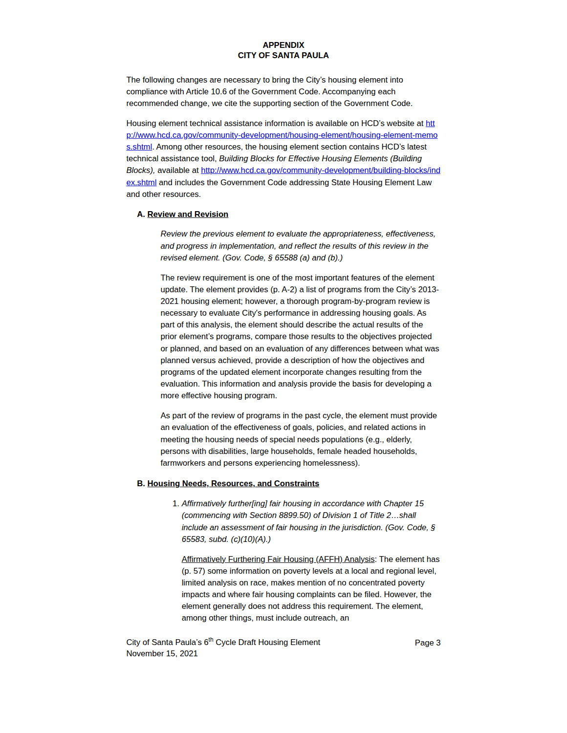APPENDIX
CITY OF SANTA PAULA
The following changes are necessary to bring the City’s housing element into compliance with Article 10.6 of the Government Code. Accompanying each recommended change, we cite the supporting section of the Government Code.
Housing element technical assistance information is available on HCD’s website at http://www.hcd.ca.gov/community-development/housing-element/housing-element-memos.shtml. Among other resources, the housing element section contains HCD’s latest technical assistance tool, Building Blocks for Effective Housing Elements (Building Blocks), available at http://www.hcd.ca.gov/community-development/building-blocks/index.shtml and includes the Government Code addressing State Housing Element Law and other resources.
Review and Revision
Review the previous element to evaluate the appropriateness, effectiveness, and progress in implementation, and reflect the results of this review in the revised element. (Gov. Code, § 65588 (a) and (b).)
The review requirement is one of the most important features of the element update. The element provides (p. A-2) a list of programs from the City’s 2013-2021 housing element; however, a thorough program-by-program review is necessary to evaluate City's performance in addressing housing goals. As part of this analysis, the element should describe the actual results of the prior element’s programs, compare those results to the objectives projected or planned, and based on an evaluation of any differences between what was planned versus achieved, provide a description of how the objectives and programs of the updated element incorporate changes resulting from the evaluation. This information and analysis provide the basis for developing a more effective housing program.
As part of the review of programs in the past cycle, the element must provide an evaluation of the effectiveness of goals, policies, and related actions in meeting the housing needs of special needs populations (e.g., elderly, persons with disabilities, large households, female headed households, farmworkers and persons experiencing homelessness).
Housing Needs, Resources, and Constraints
Affirmatively further[ing] fair housing in accordance with Chapter 15 (commencing with Section 8899.50) of Division 1 of Title 2…shall include an assessment of fair housing in the jurisdiction. (Gov. Code, § 65583, subd. (c)(10)(A).)
Affirmatively Furthering Fair Housing (AFFH) Analysis: The element has (p. 57) some information on poverty levels at a local and regional level, limited analysis on race, makes mention of no concentrated poverty impacts and where fair housing complaints can be filed. However, the element generally does not address this requirement. The element, among other things, must include outreach, an
City of Santa Paula’s 6th Cycle Draft Housing Element
November 15, 2021
Page 3